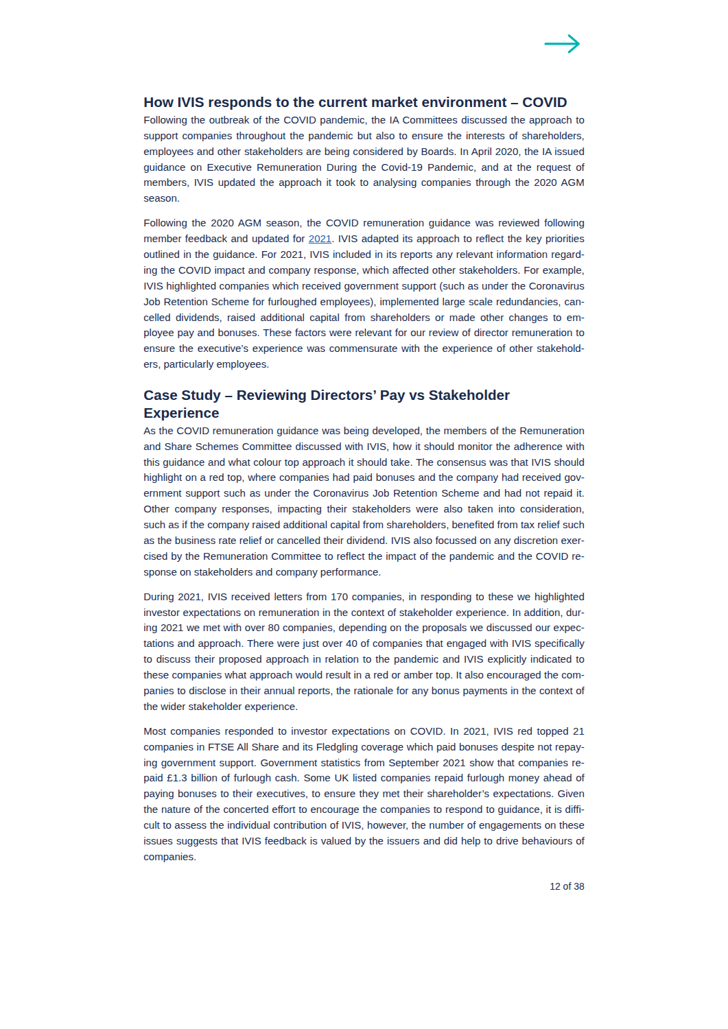How IVIS responds to the current market environment – COVID
Following the outbreak of the COVID pandemic, the IA Committees discussed the approach to support companies throughout the pandemic but also to ensure the interests of shareholders, employees and other stakeholders are being considered by Boards. In April 2020, the IA issued guidance on Executive Remuneration During the Covid-19 Pandemic, and at the request of members, IVIS updated the approach it took to analysing companies through the 2020 AGM season.
Following the 2020 AGM season, the COVID remuneration guidance was reviewed following member feedback and updated for 2021. IVIS adapted its approach to reflect the key priorities outlined in the guidance. For 2021, IVIS included in its reports any relevant information regarding the COVID impact and company response, which affected other stakeholders. For example, IVIS highlighted companies which received government support (such as under the Coronavirus Job Retention Scheme for furloughed employees), implemented large scale redundancies, cancelled dividends, raised additional capital from shareholders or made other changes to employee pay and bonuses. These factors were relevant for our review of director remuneration to ensure the executive’s experience was commensurate with the experience of other stakeholders, particularly employees.
Case Study – Reviewing Directors’ Pay vs Stakeholder Experience
As the COVID remuneration guidance was being developed, the members of the Remuneration and Share Schemes Committee discussed with IVIS, how it should monitor the adherence with this guidance and what colour top approach it should take. The consensus was that IVIS should highlight on a red top, where companies had paid bonuses and the company had received government support such as under the Coronavirus Job Retention Scheme and had not repaid it. Other company responses, impacting their stakeholders were also taken into consideration, such as if the company raised additional capital from shareholders, benefited from tax relief such as the business rate relief or cancelled their dividend. IVIS also focussed on any discretion exercised by the Remuneration Committee to reflect the impact of the pandemic and the COVID response on stakeholders and company performance.
During 2021, IVIS received letters from 170 companies, in responding to these we highlighted investor expectations on remuneration in the context of stakeholder experience. In addition, during 2021 we met with over 80 companies, depending on the proposals we discussed our expectations and approach. There were just over 40 of companies that engaged with IVIS specifically to discuss their proposed approach in relation to the pandemic and IVIS explicitly indicated to these companies what approach would result in a red or amber top. It also encouraged the companies to disclose in their annual reports, the rationale for any bonus payments in the context of the wider stakeholder experience.
Most companies responded to investor expectations on COVID. In 2021, IVIS red topped 21 companies in FTSE All Share and its Fledgling coverage which paid bonuses despite not repaying government support. Government statistics from September 2021 show that companies repaid £1.3 billion of furlough cash. Some UK listed companies repaid furlough money ahead of paying bonuses to their executives, to ensure they met their shareholder’s expectations. Given the nature of the concerted effort to encourage the companies to respond to guidance, it is difficult to assess the individual contribution of IVIS, however, the number of engagements on these issues suggests that IVIS feedback is valued by the issuers and did help to drive behaviours of companies.
12 of 38